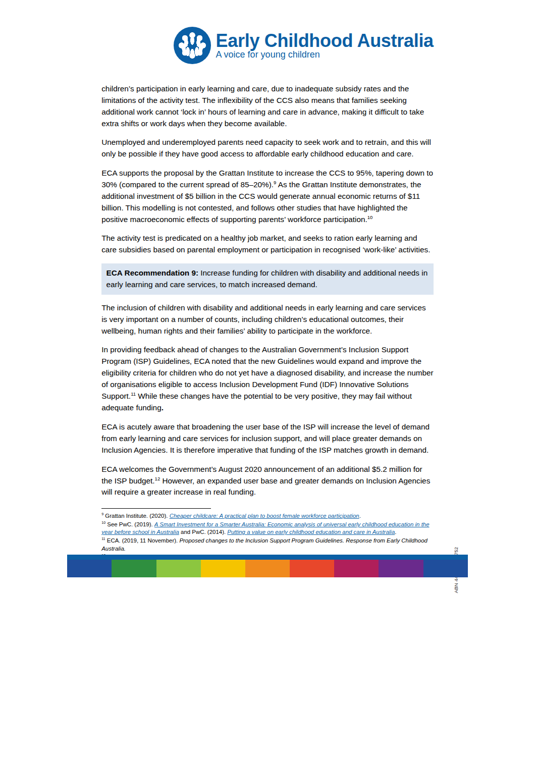Early Childhood Australia
A voice for young children
children’s participation in early learning and care, due to inadequate subsidy rates and the limitations of the activity test. The inflexibility of the CCS also means that families seeking additional work cannot ‘lock in’ hours of learning and care in advance, making it difficult to take extra shifts or work days when they become available.
Unemployed and underemployed parents need capacity to seek work and to retrain, and this will only be possible if they have good access to affordable early childhood education and care.
ECA supports the proposal by the Grattan Institute to increase the CCS to 95%, tapering down to 30% (compared to the current spread of 85–20%).9 As the Grattan Institute demonstrates, the additional investment of $5 billion in the CCS would generate annual economic returns of $11 billion. This modelling is not contested, and follows other studies that have highlighted the positive macroeconomic effects of supporting parents’ workforce participation.10
The activity test is predicated on a healthy job market, and seeks to ration early learning and care subsidies based on parental employment or participation in recognised ‘work-like’ activities.
ECA Recommendation 9: Increase funding for children with disability and additional needs in early learning and care services, to match increased demand.
The inclusion of children with disability and additional needs in early learning and care services is very important on a number of counts, including children’s educational outcomes, their wellbeing, human rights and their families’ ability to participate in the workforce.
In providing feedback ahead of changes to the Australian Government’s Inclusion Support Program (ISP) Guidelines, ECA noted that the new Guidelines would expand and improve the eligibility criteria for children who do not yet have a diagnosed disability, and increase the number of organisations eligible to access Inclusion Development Fund (IDF) Innovative Solutions Support.11 While these changes have the potential to be very positive, they may fail without adequate funding.
ECA is acutely aware that broadening the user base of the ISP will increase the level of demand from early learning and care services for inclusion support, and will place greater demands on Inclusion Agencies. It is therefore imperative that funding of the ISP matches growth in demand.
ECA welcomes the Government’s August 2020 announcement of an additional $5.2 million for the ISP budget.12 However, an expanded user base and greater demands on Inclusion Agencies will require a greater increase in real funding.
9 Grattan Institute. (2020). Cheaper childcare: A practical plan to boost female workforce participation.
10 See PwC. (2019). A Smart Investment for a Smarter Australia: Economic analysis of universal early childhood education in the year before school in Australia and PwC. (2014). Putting a value on early childhood education and care in Australia.
11 ECA. (2019, 11 November). Proposed changes to the Inclusion Support Program Guidelines. Response from Early Childhood Australia.
12 Tehan, D. (2020b, 13 August). Supporting vulnerable and disadvantaged children during COVID-19. [Media release].
9
ABN 44 950 767 752